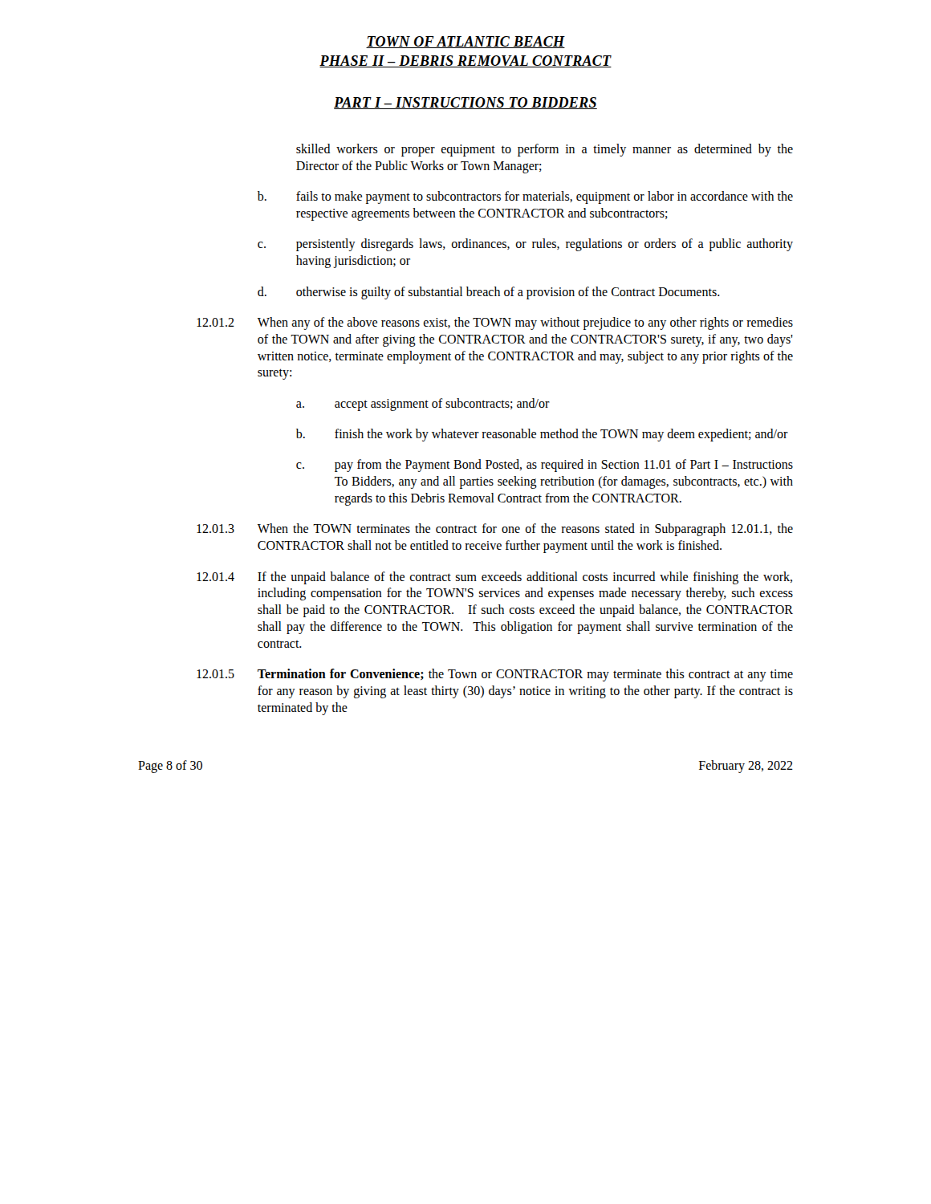TOWN OF ATLANTIC BEACH
PHASE II – DEBRIS REMOVAL CONTRACT
PART I – INSTRUCTIONS TO BIDDERS
skilled workers or proper equipment to perform in a timely manner as determined by the Director of the Public Works or Town Manager;
b. fails to make payment to subcontractors for materials, equipment or labor in accordance with the respective agreements between the CONTRACTOR and subcontractors;
c. persistently disregards laws, ordinances, or rules, regulations or orders of a public authority having jurisdiction; or
d. otherwise is guilty of substantial breach of a provision of the Contract Documents.
12.01.2
When any of the above reasons exist, the TOWN may without prejudice to any other rights or remedies of the TOWN and after giving the CONTRACTOR and the CONTRACTOR'S surety, if any, two days' written notice, terminate employment of the CONTRACTOR and may, subject to any prior rights of the surety:
a. accept assignment of subcontracts; and/or
b. finish the work by whatever reasonable method the TOWN may deem expedient; and/or
c. pay from the Payment Bond Posted, as required in Section 11.01 of Part I – Instructions To Bidders, any and all parties seeking retribution (for damages, subcontracts, etc.) with regards to this Debris Removal Contract from the CONTRACTOR.
12.01.3
When the TOWN terminates the contract for one of the reasons stated in Subparagraph 12.01.1, the CONTRACTOR shall not be entitled to receive further payment until the work is finished.
12.01.4
If the unpaid balance of the contract sum exceeds additional costs incurred while finishing the work, including compensation for the TOWN'S services and expenses made necessary thereby, such excess shall be paid to the CONTRACTOR. If such costs exceed the unpaid balance, the CONTRACTOR shall pay the difference to the TOWN. This obligation for payment shall survive termination of the contract.
12.01.5
Termination for Convenience; the Town or CONTRACTOR may terminate this contract at any time for any reason by giving at least thirty (30) days’ notice in writing to the other party. If the contract is terminated by the
Page 8 of 30 February 28, 2022